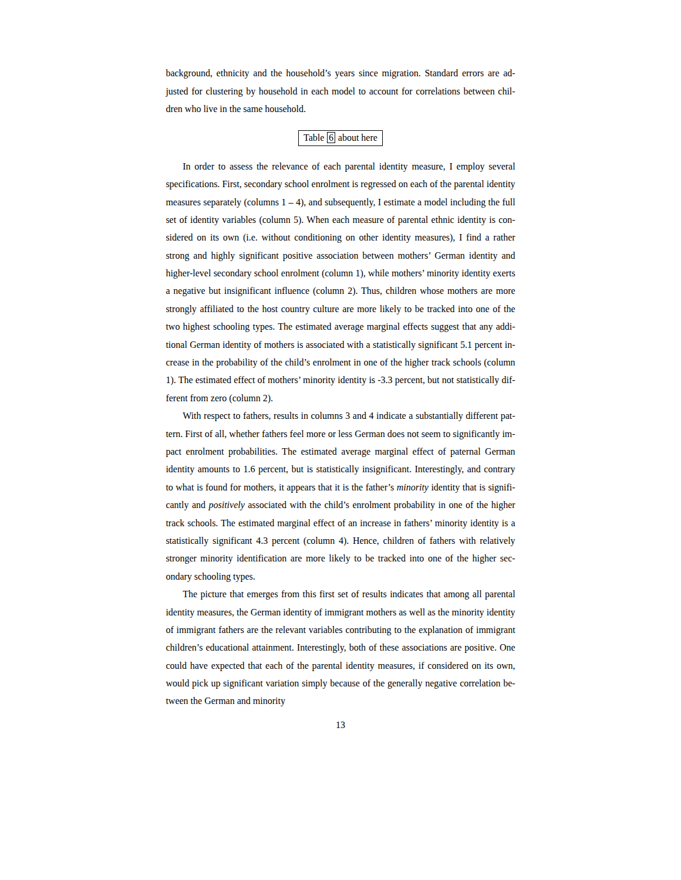background, ethnicity and the household’s years since migration. Standard errors are adjusted for clustering by household in each model to account for correlations between children who live in the same household.
Table 6 about here
In order to assess the relevance of each parental identity measure, I employ several specifications. First, secondary school enrolment is regressed on each of the parental identity measures separately (columns 1 – 4), and subsequently, I estimate a model including the full set of identity variables (column 5). When each measure of parental ethnic identity is considered on its own (i.e. without conditioning on other identity measures), I find a rather strong and highly significant positive association between mothers’ German identity and higher-level secondary school enrolment (column 1), while mothers’ minority identity exerts a negative but insignificant influence (column 2). Thus, children whose mothers are more strongly affiliated to the host country culture are more likely to be tracked into one of the two highest schooling types. The estimated average marginal effects suggest that any additional German identity of mothers is associated with a statistically significant 5.1 percent increase in the probability of the child’s enrolment in one of the higher track schools (column 1). The estimated effect of mothers’ minority identity is -3.3 percent, but not statistically different from zero (column 2).
With respect to fathers, results in columns 3 and 4 indicate a substantially different pattern. First of all, whether fathers feel more or less German does not seem to significantly impact enrolment probabilities. The estimated average marginal effect of paternal German identity amounts to 1.6 percent, but is statistically insignificant. Interestingly, and contrary to what is found for mothers, it appears that it is the father’s minority identity that is significantly and positively associated with the child’s enrolment probability in one of the higher track schools. The estimated marginal effect of an increase in fathers’ minority identity is a statistically significant 4.3 percent (column 4). Hence, children of fathers with relatively stronger minority identification are more likely to be tracked into one of the higher secondary schooling types.
The picture that emerges from this first set of results indicates that among all parental identity measures, the German identity of immigrant mothers as well as the minority identity of immigrant fathers are the relevant variables contributing to the explanation of immigrant children’s educational attainment. Interestingly, both of these associations are positive. One could have expected that each of the parental identity measures, if considered on its own, would pick up significant variation simply because of the generally negative correlation between the German and minority
13